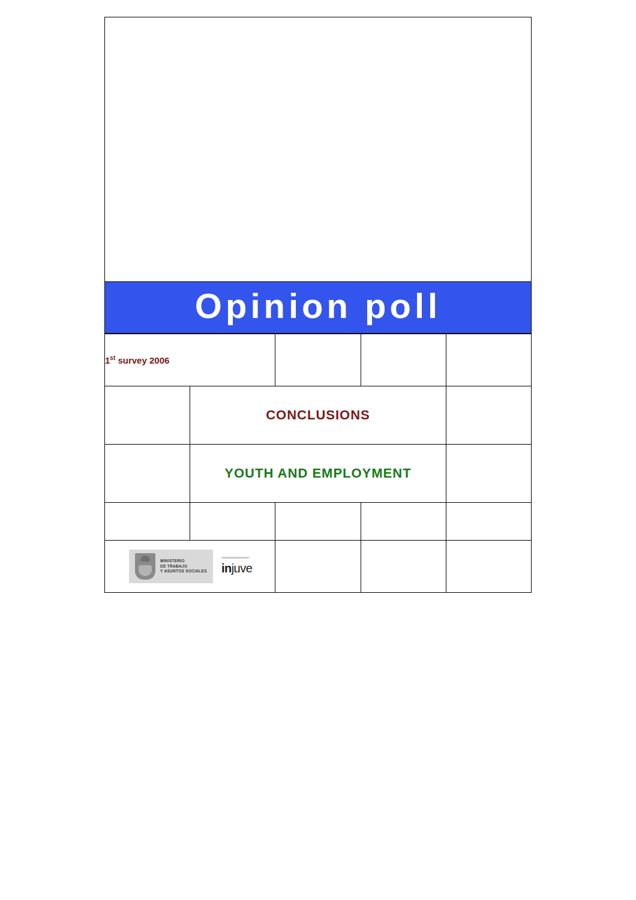Opinion poll
| 1 st survey 2006 | | | |
| | CONCLUSIONS | |
| | YOUTH AND EMPLOYMENT | |
| Ministerio de Trabajo y Asuntos Sociales in juve | | | |